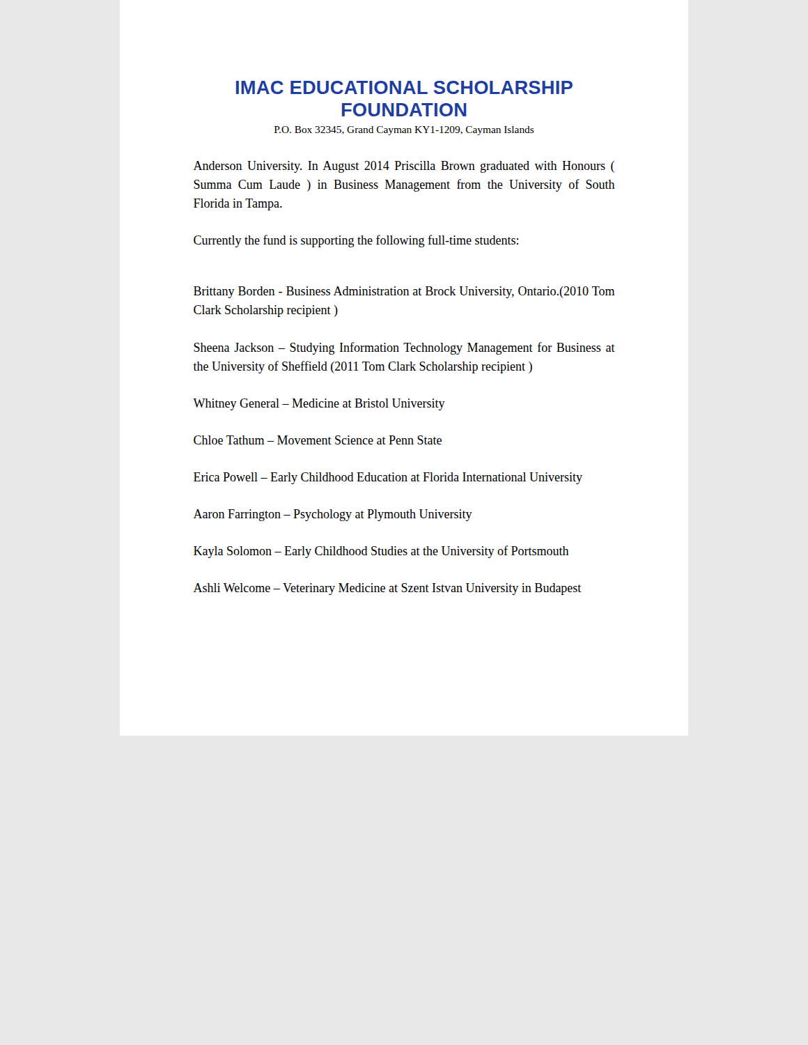IMAC EDUCATIONAL SCHOLARSHIP FOUNDATION
P.O. Box 32345, Grand Cayman KY1-1209, Cayman Islands
Anderson University. In August 2014 Priscilla Brown graduated with Honours ( Summa Cum Laude ) in Business Management from the University of South Florida in Tampa.
Currently the fund is supporting the following full-time students:
Brittany Borden - Business Administration at Brock University, Ontario.(2010 Tom Clark Scholarship recipient )
Sheena Jackson – Studying Information Technology Management for Business at the University of Sheffield (2011 Tom Clark Scholarship recipient )
Whitney General – Medicine at Bristol University
Chloe Tathum – Movement Science at Penn State
Erica Powell – Early Childhood Education at Florida International University
Aaron Farrington – Psychology at Plymouth University
Kayla Solomon – Early Childhood Studies at the University of Portsmouth
Ashli Welcome – Veterinary Medicine at Szent Istvan University in Budapest